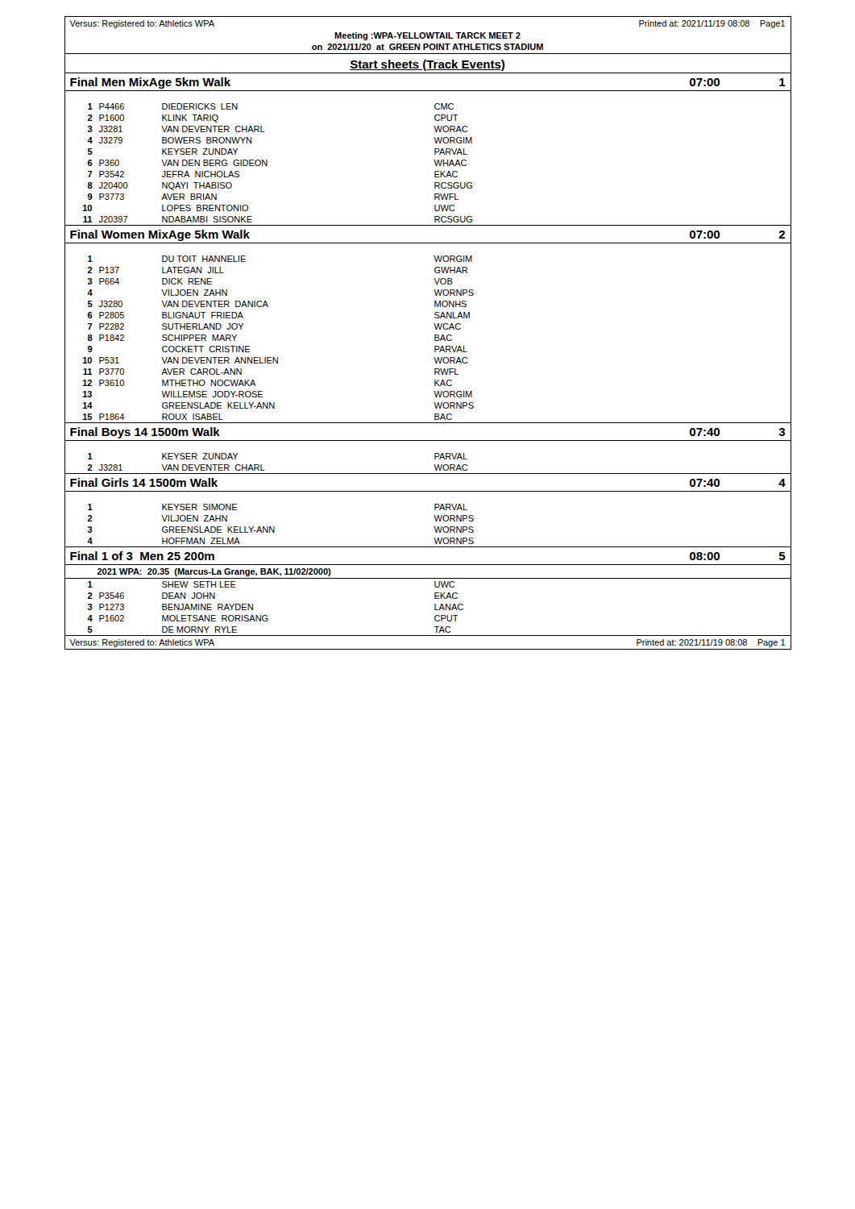Versus: Registered to: Athletics WPA
Printed at: 2021/11/19 08:08 Page1
Meeting :WPA-YELLOWTAIL TARCK MEET 2
on 2021/11/20 at GREEN POINT ATHLETICS STADIUM
Start sheets (Track Events)
Final Men MixAge 5km Walk
07:00
1
| 1 | P4466 | DIEDERICKS LEN | CMC |
| 2 | P1600 | KLINK TARIQ | CPUT |
| 3 | J3281 | VAN DEVENTER CHARL | WORAC |
| 4 | J3279 | BOWERS BRONWYN | WORGIM |
| 5 | | KEYSER ZUNDAY | PARVAL |
| 6 | P360 | VAN DEN BERG GIDEON | WHAAC |
| 7 | P3542 | JEFRA NICHOLAS | EKAC |
| 8 | J20400 | NQAYI THABISO | RCSGUG |
| 9 | P3773 | AVER BRIAN | RWFL |
| 10 | | LOPES BRENTONIO | UWC |
| 11 | J20397 | NDABAMBI SISONKE | RCSGUG |
Final Women MixAge 5km Walk
07:00
2
| 1 | | DU TOIT HANNELIE | WORGIM |
| 2 | P137 | LATEGAN JILL | GWHAR |
| 3 | P664 | DICK RENE | VOB |
| 4 | | VILJOEN ZAHN | WORNPS |
| 5 | J3280 | VAN DEVENTER DANICA | MONHS |
| 6 | P2805 | BLIGNAUT FRIEDA | SANLAM |
| 7 | P2282 | SUTHERLAND JOY | WCAC |
| 8 | P1842 | SCHIPPER MARY | BAC |
| 9 | | COCKETT CRISTINE | PARVAL |
| 10 | P531 | VAN DEVENTER ANNELIEN | WORAC |
| 11 | P3770 | AVER CAROL-ANN | RWFL |
| 12 | P3610 | MTHETHO NOCWAKA | KAC |
| 13 | | WILLEMSE JODY-ROSE | WORGIM |
| 14 | | GREENSLADE KELLY-ANN | WORNPS |
| 15 | P1864 | ROUX ISABEL | BAC |
Final Boys 14 1500m Walk
07:40
3
| 1 | | KEYSER ZUNDAY | PARVAL |
| 2 | J3281 | VAN DEVENTER CHARL | WORAC |
Final Girls 14 1500m Walk
07:40
4
| 1 | | KEYSER SIMONE | PARVAL |
| 2 | | VILJOEN ZAHN | WORNPS |
| 3 | | GREENSLADE KELLY-ANN | WORNPS |
| 4 | | HOFFMAN ZELMA | WORNPS |
Final 1 of 3 Men 25 200m
08:00
5
2021 WPA: 20.35 (Marcus-La Grange, BAK, 11/02/2000)
| 1 | | SHEW SETH LEE | UWC |
| 2 | P3546 | DEAN JOHN | EKAC |
| 3 | P1273 | BENJAMINE RAYDEN | LANAC |
| 4 | P1602 | MOLETSANE RORISANG | CPUT |
| 5 | | DE MORNY RYLE | TAC |
Versus: Registered to: Athletics WPA
Printed at: 2021/11/19 08:08 Page 1